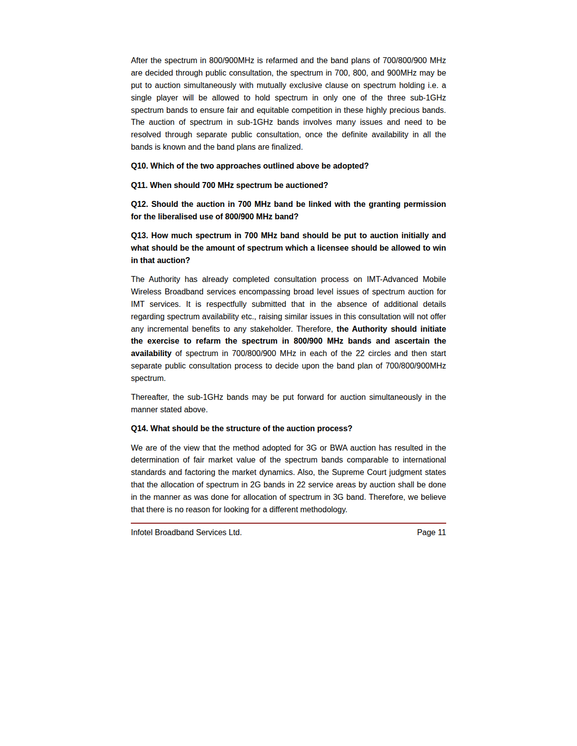After the spectrum in 800/900MHz is refarmed and the band plans of 700/800/900 MHz are decided through public consultation, the spectrum in 700, 800, and 900MHz may be put to auction simultaneously with mutually exclusive clause on spectrum holding i.e. a single player will be allowed to hold spectrum in only one of the three sub-1GHz spectrum bands to ensure fair and equitable competition in these highly precious bands. The auction of spectrum in sub-1GHz bands involves many issues and need to be resolved through separate public consultation, once the definite availability in all the bands is known and the band plans are finalized.
Q10. Which of the two approaches outlined above be adopted?
Q11. When should 700 MHz spectrum be auctioned?
Q12. Should the auction in 700 MHz band be linked with the granting permission for the liberalised use of 800/900 MHz band?
Q13. How much spectrum in 700 MHz band should be put to auction initially and what should be the amount of spectrum which a licensee should be allowed to win in that auction?
The Authority has already completed consultation process on IMT-Advanced Mobile Wireless Broadband services encompassing broad level issues of spectrum auction for IMT services. It is respectfully submitted that in the absence of additional details regarding spectrum availability etc., raising similar issues in this consultation will not offer any incremental benefits to any stakeholder. Therefore, the Authority should initiate the exercise to refarm the spectrum in 800/900 MHz bands and ascertain the availability of spectrum in 700/800/900 MHz in each of the 22 circles and then start separate public consultation process to decide upon the band plan of 700/800/900MHz spectrum.
Thereafter, the sub-1GHz bands may be put forward for auction simultaneously in the manner stated above.
Q14. What should be the structure of the auction process?
We are of the view that the method adopted for 3G or BWA auction has resulted in the determination of fair market value of the spectrum bands comparable to international standards and factoring the market dynamics. Also, the Supreme Court judgment states that the allocation of spectrum in 2G bands in 22 service areas by auction shall be done in the manner as was done for allocation of spectrum in 3G band. Therefore, we believe that there is no reason for looking for a different methodology.
Infotel Broadband Services Ltd. Page 11